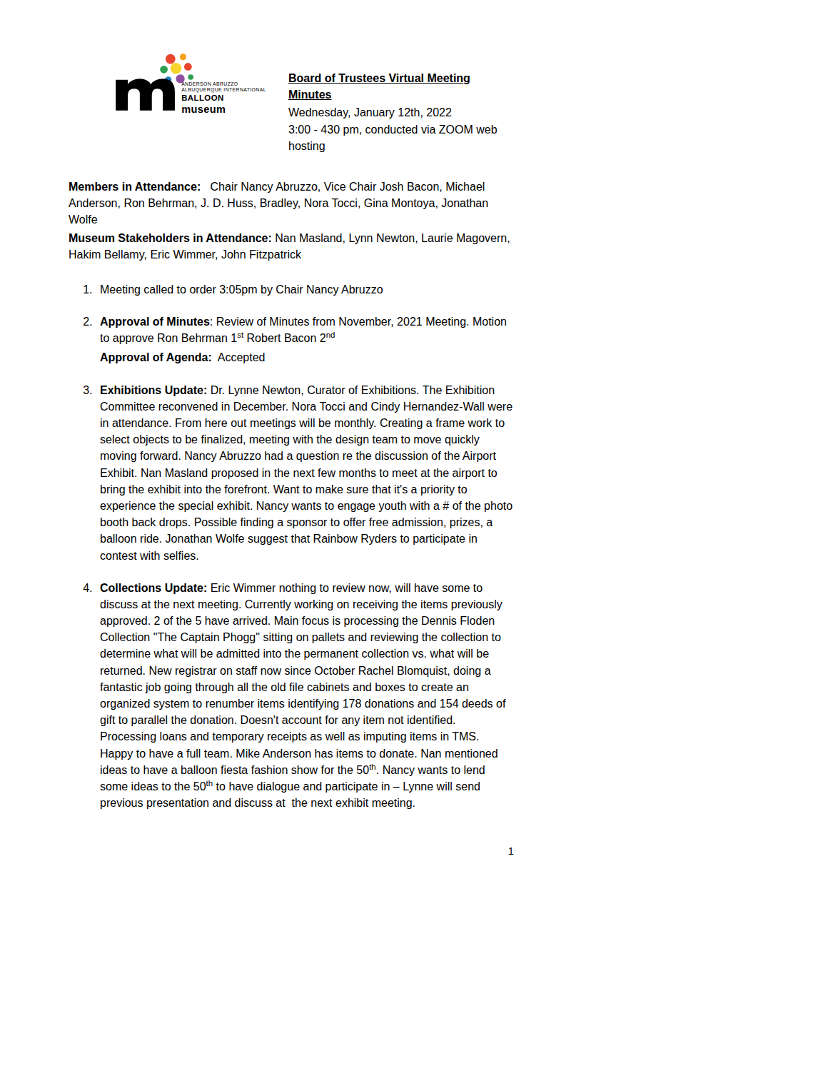ANDERSON ABRUZZO ALBUQUERQUE INTERNATIONAL BALLOON museum
Board of Trustees Virtual Meeting Minutes
Wednesday, January 12th, 2022
3:00 - 430 pm, conducted via ZOOM web hosting
Members in Attendance: Chair Nancy Abruzzo, Vice Chair Josh Bacon, Michael Anderson, Ron Behrman, J. D. Huss, Bradley, Nora Tocci, Gina Montoya, Jonathan Wolfe
Museum Stakeholders in Attendance: Nan Masland, Lynn Newton, Laurie Magovern, Hakim Bellamy, Eric Wimmer, John Fitzpatrick
Meeting called to order 3:05pm by Chair Nancy Abruzzo
Approval of Minutes: Review of Minutes from November, 2021 Meeting. Motion to approve Ron Behrman 1st Robert Bacon 2nd
Approval of Agenda: Accepted
Exhibitions Update: Dr. Lynne Newton, Curator of Exhibitions. The Exhibition Committee reconvened in December. Nora Tocci and Cindy Hernandez-Wall were in attendance. From here out meetings will be monthly. Creating a frame work to select objects to be finalized, meeting with the design team to move quickly moving forward. Nancy Abruzzo had a question re the discussion of the Airport Exhibit. Nan Masland proposed in the next few months to meet at the airport to bring the exhibit into the forefront. Want to make sure that it's a priority to experience the special exhibit. Nancy wants to engage youth with a # of the photo booth back drops. Possible finding a sponsor to offer free admission, prizes, a balloon ride. Jonathan Wolfe suggest that Rainbow Ryders to participate in contest with selfies.
Collections Update: Eric Wimmer nothing to review now, will have some to discuss at the next meeting. Currently working on receiving the items previously approved. 2 of the 5 have arrived. Main focus is processing the Dennis Floden Collection "The Captain Phogg" sitting on pallets and reviewing the collection to determine what will be admitted into the permanent collection vs. what will be returned. New registrar on staff now since October Rachel Blomquist, doing a fantastic job going through all the old file cabinets and boxes to create an organized system to renumber items identifying 178 donations and 154 deeds of gift to parallel the donation. Doesn't account for any item not identified. Processing loans and temporary receipts as well as imputing items in TMS. Happy to have a full team. Mike Anderson has items to donate. Nan mentioned ideas to have a balloon fiesta fashion show for the 50th. Nancy wants to lend some ideas to the 50th to have dialogue and participate in – Lynne will send previous presentation and discuss at the next exhibit meeting.
1